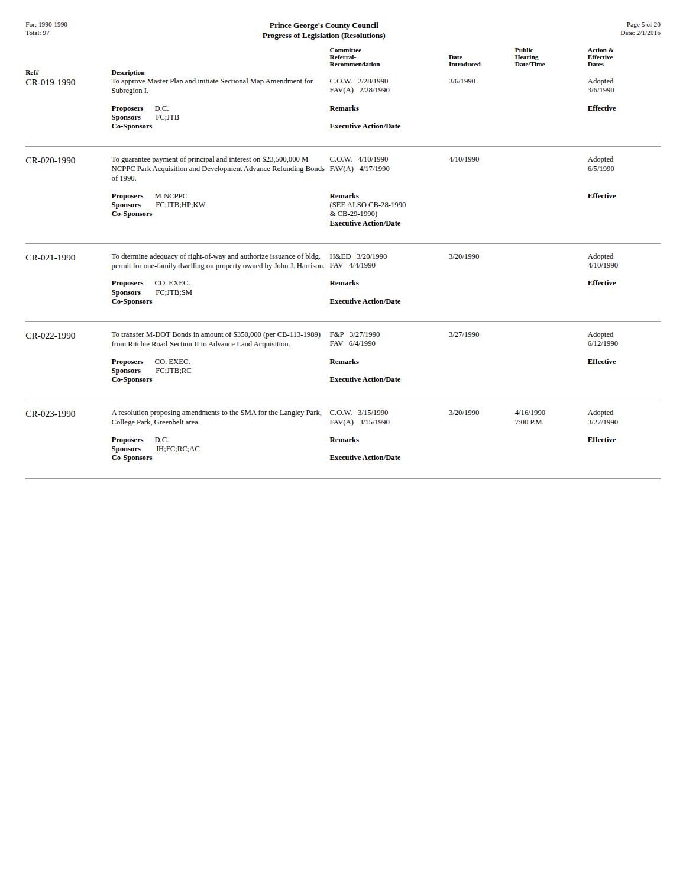| For: 1990-1990 Total: 97 | Prince George's County Council Progress of Legislation (Resolutions) | Page 5 of 20 Date: 2/1/2016 |
| | | Committee Referral- Recommendation | Date Introduced | Public Hearing Date/Time | Action & Effective Dates |
| Ref# | Description | | | | |
| CR-019-1990 | To approve Master Plan and initiate Sectional Map Amendment for Subregion I. | C.O.W. 2/28/1990 FAV(A) 2/28/1990 | 3/6/1990 | | Adopted 3/6/1990 |
| | Proposers D.C. Sponsors FC;JTB Co-Sponsors | Remarks Executive Action/Date | | | Effective |
| CR-020-1990 | To guarantee payment of principal and interest on $23,500,000 M-NCPPC Park Acquisition and Development Advance Refunding Bonds of 1990. | C.O.W. 4/10/1990 FAV(A) 4/17/1990 | 4/10/1990 | | Adopted 6/5/1990 |
| | Proposers M-NCPPC Sponsors FC;JTB;HP;KW Co-Sponsors | Remarks (SEE ALSO CB-28-1990 & CB-29-1990) Executive Action/Date | | | Effective |
| CR-021-1990 | To dtermine adequacy of right-of-way and authorize issuance of bldg. permit for one-family dwelling on property owned by John J. Harrison. | H&ED 3/20/1990 FAV 4/4/1990 | 3/20/1990 | | Adopted 4/10/1990 |
| | Proposers CO. EXEC. Sponsors FC;JTB;SM Co-Sponsors | Remarks Executive Action/Date | | | Effective |
| CR-022-1990 | To transfer M-DOT Bonds in amount of $350,000 (per CB-113-1989) from Ritchie Road-Section II to Advance Land Acquisition. | F&P 3/27/1990 FAV 6/4/1990 | 3/27/1990 | | Adopted 6/12/1990 |
| | Proposers CO. EXEC. Sponsors FC;JTB;RC Co-Sponsors | Remarks Executive Action/Date | | | Effective |
| CR-023-1990 | A resolution proposing amendments to the SMA for the Langley Park, College Park, Greenbelt area. | C.O.W. 3/15/1990 FAV(A) 3/15/1990 | 3/20/1990 | 4/16/1990 7:00 P.M. | Adopted 3/27/1990 |
| | Proposers D.C. Sponsors JH;FC;RC;AC Co-Sponsors | Remarks Executive Action/Date | | | Effective |